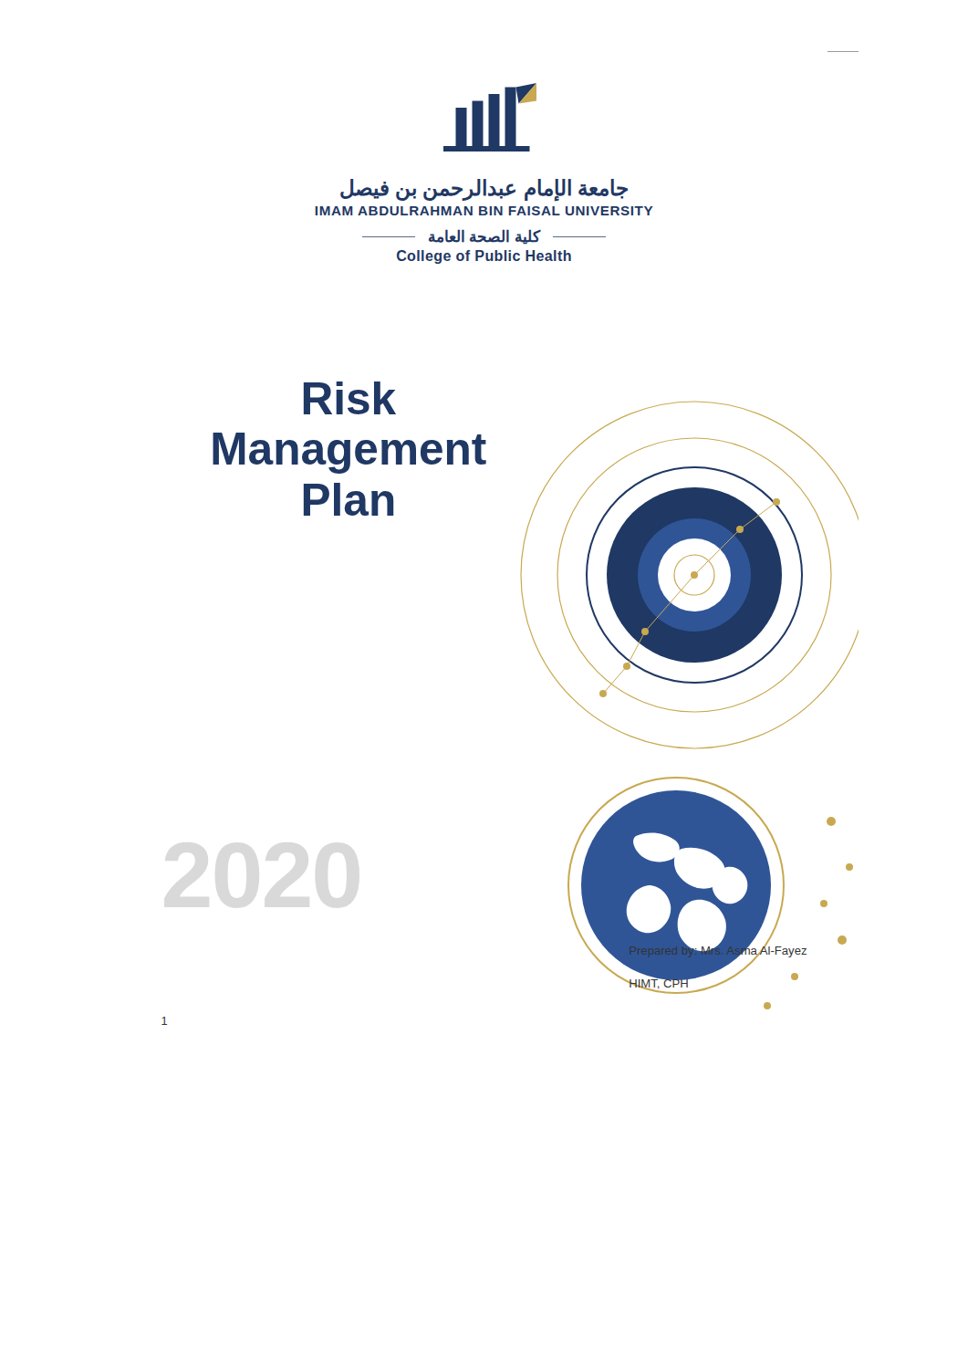جامعة الإمام عبدالرحمن بن فيصل
IMAM ABDULRAHMAN BIN FAISAL UNIVERSITY
كلية الصحة العامة
College of Public Health
Risk Management Plan
2020
Prepared by: Mrs. Asma Al-Fayez
HIMT, CPH
1